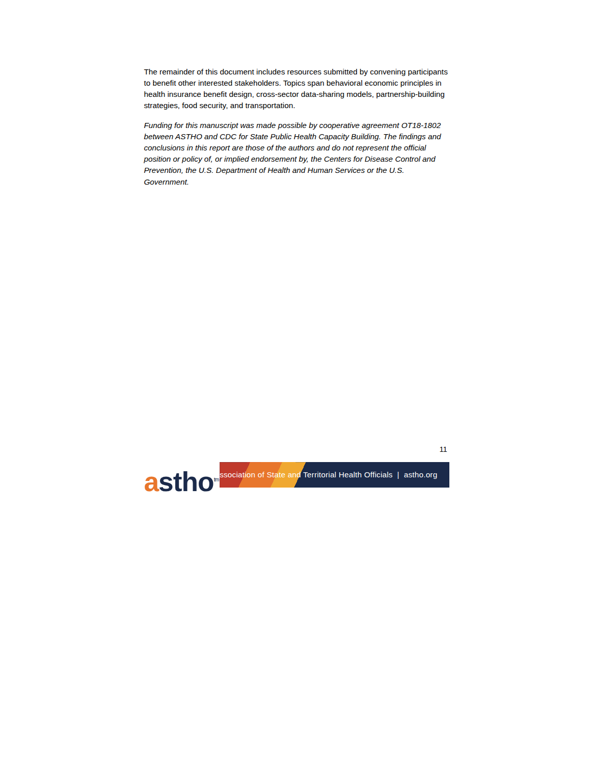The remainder of this document includes resources submitted by convening participants to benefit other interested stakeholders. Topics span behavioral economic principles in health insurance benefit design, cross-sector data-sharing models, partnership-building strategies, food security, and transportation.
Funding for this manuscript was made possible by cooperative agreement OT18-1802 between ASTHO and CDC for State Public Health Capacity Building. The findings and conclusions in this report are those of the authors and do not represent the official position or policy of, or implied endorsement by, the Centers for Disease Control and Prevention, the U.S. Department of Health and Human Services or the U.S. Government.
11
Association of State and Territorial Health Officials | astho.org
asthotm